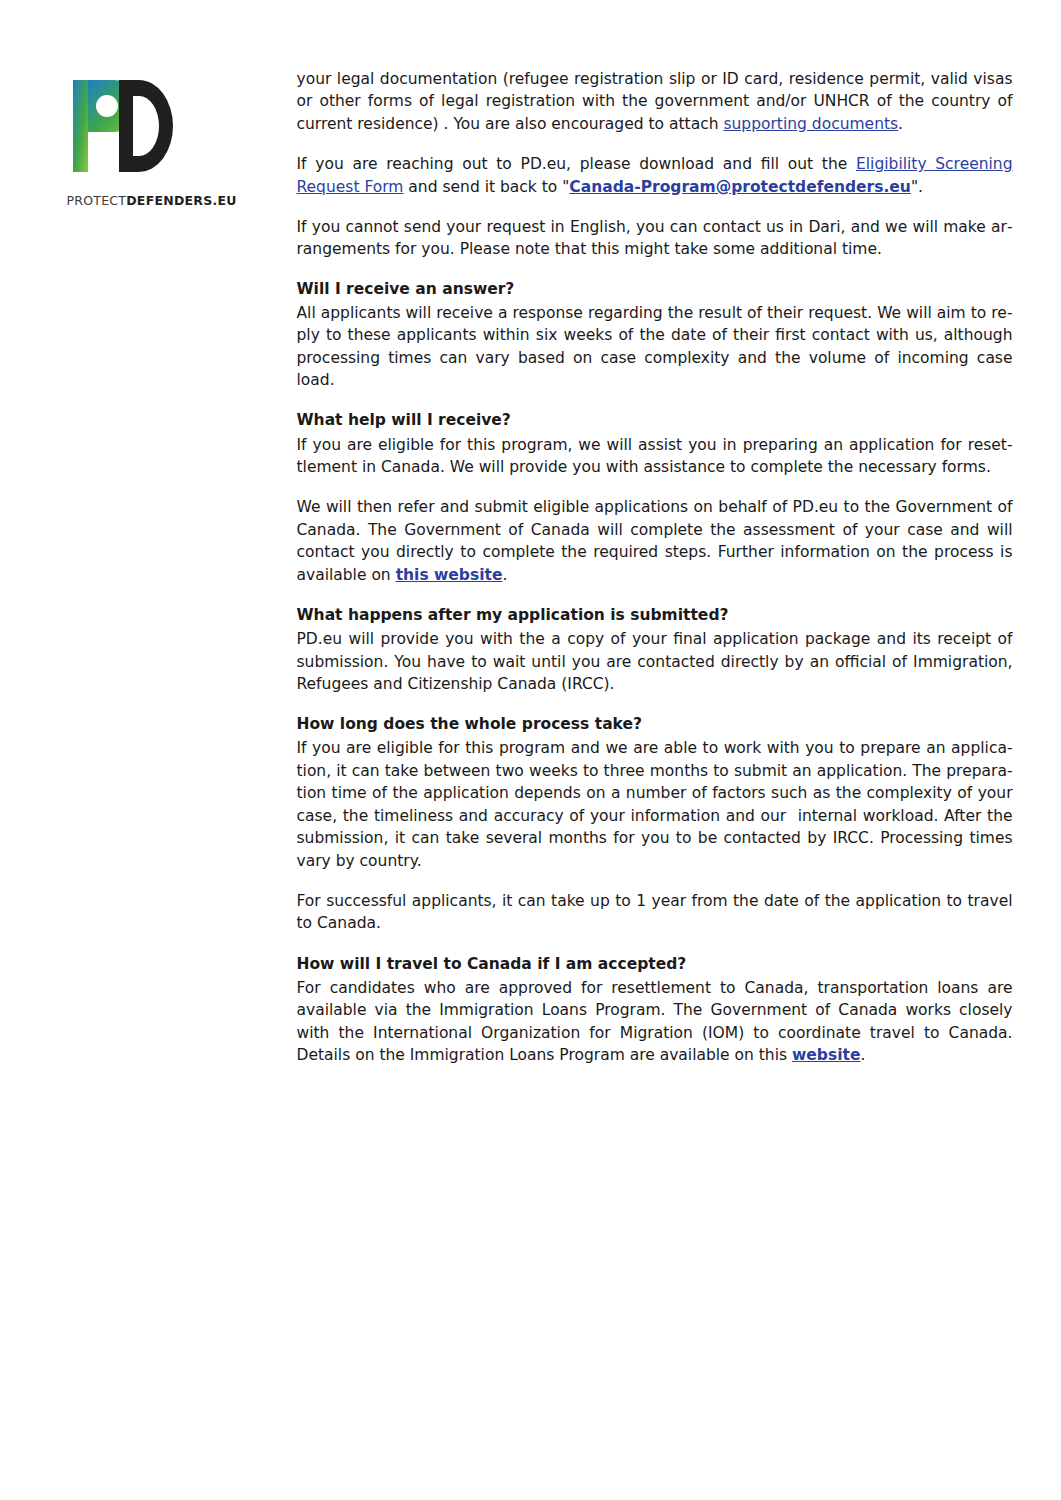PROTECTDEFENDERS.EU
your legal documentation (refugee registration slip or ID card, residence permit, valid visas or other forms of legal registration with the government and/or UNHCR of the country of current residence) . You are also encouraged to attach supporting documents.
If you are reaching out to PD.eu, please download and fill out the Eligibility Screening Request Form and send it back to "Canada-Program@protectdefenders.eu".
If you cannot send your request in English, you can contact us in Dari, and we will make arrangements for you. Please note that this might take some additional time.
Will I receive an answer?
All applicants will receive a response regarding the result of their request. We will aim to reply to these applicants within six weeks of the date of their first contact with us, although processing times can vary based on case complexity and the volume of incoming case load.
What help will I receive?
If you are eligible for this program, we will assist you in preparing an application for resettlement in Canada. We will provide you with assistance to complete the necessary forms.
We will then refer and submit eligible applications on behalf of PD.eu to the Government of Canada. The Government of Canada will complete the assessment of your case and will contact you directly to complete the required steps. Further information on the process is available on this website.
What happens after my application is submitted?
PD.eu will provide you with the a copy of your final application package and its receipt of submission. You have to wait until you are contacted directly by an official of Immigration, Refugees and Citizenship Canada (IRCC).
How long does the whole process take?
If you are eligible for this program and we are able to work with you to prepare an application, it can take between two weeks to three months to submit an application. The preparation time of the application depends on a number of factors such as the complexity of your case, the timeliness and accuracy of your information and our internal workload. After the submission, it can take several months for you to be contacted by IRCC. Processing times vary by country.
For successful applicants, it can take up to 1 year from the date of the application to travel to Canada.
How will I travel to Canada if I am accepted?
For candidates who are approved for resettlement to Canada, transportation loans are available via the Immigration Loans Program. The Government of Canada works closely with the International Organization for Migration (IOM) to coordinate travel to Canada. Details on the Immigration Loans Program are available on this website.